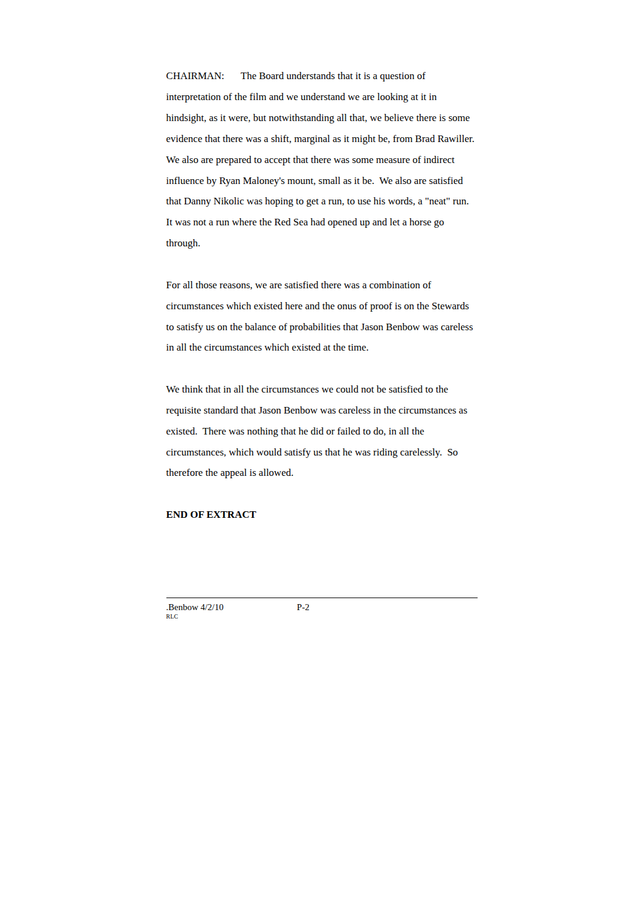CHAIRMAN: The Board understands that it is a question of interpretation of the film and we understand we are looking at it in hindsight, as it were, but notwithstanding all that, we believe there is some evidence that there was a shift, marginal as it might be, from Brad Rawiller. We also are prepared to accept that there was some measure of indirect influence by Ryan Maloney's mount, small as it be. We also are satisfied that Danny Nikolic was hoping to get a run, to use his words, a "neat" run. It was not a run where the Red Sea had opened up and let a horse go through.
For all those reasons, we are satisfied there was a combination of circumstances which existed here and the onus of proof is on the Stewards to satisfy us on the balance of probabilities that Jason Benbow was careless in all the circumstances which existed at the time.
We think that in all the circumstances we could not be satisfied to the requisite standard that Jason Benbow was careless in the circumstances as existed. There was nothing that he did or failed to do, in all the circumstances, which would satisfy us that he was riding carelessly. So therefore the appeal is allowed.
END OF EXTRACT
.Benbow 4/2/10
P-2
RLC